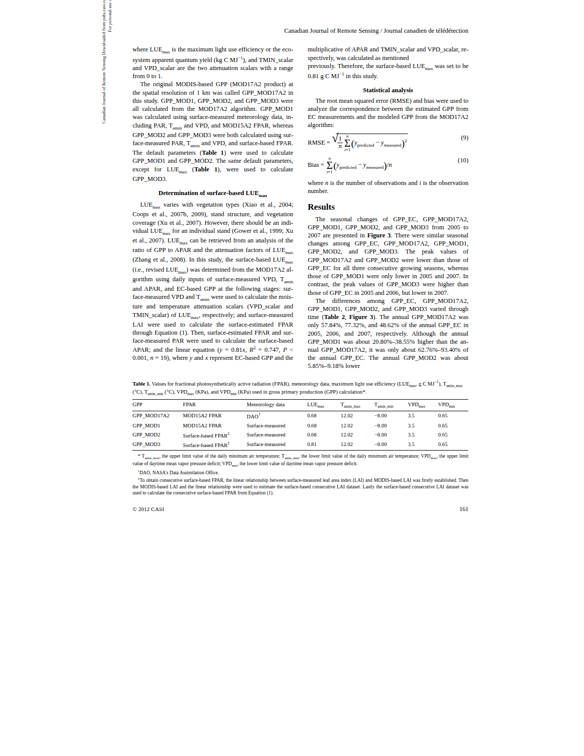Canadian Journal of Remote Sensing Downloaded from pubs.casi.ca by April Duffy on 07/30/12 For personal use only.
Canadian Journal of Remote Sensing / Journal canadien de télédétection
where LUEmax is the maximum light use efficiency or the ecosystem apparent quantum yield (kg C MJ−1), and TMIN_scalar and VPD_scalar are the two attenuation scalars with a range from 0 to 1.
The original MODIS-based GPP (MOD17A2 product) at the spatial resolution of 1 km was called GPP_MOD17A2 in this study. GPP_MOD1, GPP_MOD2, and GPP_MOD3 were all calculated from the MOD17A2 algorithm. GPP_MOD1 was calculated using surface-measured meteorology data, including PAR, Tamin and VPD, and MOD15A2 FPAR, whereas GPP_MOD2 and GPP_MOD3 were both calculated using surface-measured PAR, Tamin and VPD, and surface-based FPAR. The default parameters (Table 1) were used to calculate GPP_MOD1 and GPP_MOD2. The same default parameters, except for LUEmax (Table 1), were used to calculate GPP_MOD3.
Determination of surface-based LUEmax
LUEmax varies with vegetation types (Xiao et al., 2004; Coops et al., 2007b, 2009), stand structure, and vegetation coverage (Xu et al., 2007). However, there should be an individual LUEmax for an individual stand (Gower et al., 1999; Xu et al., 2007). LUEmax can be retrieved from an analysis of the ratio of GPP to APAR and the attenuation factors of LUEmax (Zhang et al., 2008). In this study, the surface-based LUEmax (i.e., revised LUEmax) was determined from the MOD17A2 algorithm using daily inputs of surface-measured VPD, Tamin and APAR, and EC-based GPP at the following stages: surface-measured VPD and Tamin were used to calculate the moisture and temperature attenuation scalars (VPD_scalar and TMIN_scalar) of LUEmax, respectively; and surface-measured LAI were used to calculate the surface-estimated FPAR through Equation (1). Then, surface-estimated FPAR and surface-measured PAR were used to calculate the surface-based APAR; and the linear equation (y = 0.81x, R 2 = 0.747, P < 0.001, n = 19), where y and x represent EC-based GPP and the multiplicative of APAR and TMIN_scalar and VPD_scalar, respectively, was calculated as mentioned
previously. Therefore, the surface-based LUEmax was set to be 0.81 g C MJ−1 in this study.
Statistical analysis
The root mean squared error (RMSE) and bias were used to analyze the correspondence between the estimated GPP from EC measurements and the modeled GPP from the MOD17A2 algorithm:
(9) RMSE = 1 n nΣi=1(ypredicted − ymeasured) 2
(10) Bias = nΣi=1(ypredicted − ymeasured)/n
where n is the number of observations and i is the observation number.
Results
The seasonal changes of GPP_EC, GPP_MOD17A2, GPP_MOD1, GPP_MOD2, and GPP_MOD3 from 2005 to 2007 are presented in Figure 3. There were similar seasonal changes among GPP_EC, GPP_MOD17A2, GPP_MOD1, GPP_MOD2, and GPP_MOD3. The peak values of GPP_MOD17A2 and GPP_MOD2 were lower than those of GPP_EC for all three consecutive growing seasons, whereas those of GPP_MOD1 were only lower in 2005 and 2007. In contrast, the peak values of GPP_MOD3 were higher than those of GPP_EC in 2005 and 2006, but lower in 2007.
The differences among GPP_EC, GPP_MOD17A2, GPP_MOD1, GPP_MOD2, and GPP_MOD3 varied through time (Table 2, Figure 3). The annual GPP_MOD17A2 was only 57.84%, 77.32%, and 48.62% of the annual GPP_EC in 2005, 2006, and 2007, respectively. Although the annual GPP_MOD1 was about 20.80%–38.55% higher than the annual GPP_MOD17A2, it was only about 62.76%–93.40% of the annual GPP_EC. The annual GPP_MOD2 was about 5.85%–9.18% lower
Table 1. Values for fractional photosynthetically active radiation (FPAR), meteorology data, maximum light use efficiency (LUEmax, g C MJ−1), Tamin_max (°C), Tamin_min (°C), VPDmax (KPa), and VPDmin (KPa) used in gross primary production (GPP) calculation*.
| GPP | FPAR | Meteorology data | LUE max | T amin_max | T amin_min | VPD max | VPD min |
| --- | --- | --- | --- | --- | --- | --- | --- |
| GPP_MOD17A2 | MOD15A2 FPAR | DAO † | 0.68 | 12.02 | −8.00 | 3.5 | 0.65 |
| GPP_MOD1 | MOD15A2 FPAR | Surface-measured | 0.68 | 12.02 | −8.00 | 3.5 | 0.65 |
| GPP_MOD2 | Surface-based FPAR ‡ | Surface-measured | 0.68 | 12.02 | −8.00 | 3.5 | 0.65 |
| GPP_MOD3 | Surface-based FPAR ‡ | Surface-measured | 0.81 | 12.02 | −8.00 | 3.5 | 0.65 |
* Tamin_max, the upper limit value of the daily minimum air temperature; Tamin_min, the lower limit value of the daily minimum air temperature; VPDmax, the upper limit value of daytime mean vapor pressure deficit; VPDmin, the lower limit value of daytime mean vapor pressure deficit.
†DAO, NASA's Data Assimilation Office.
‡To obtain consecutive surface-based FPAR, the linear relationship between surface-measured leaf area index (LAI) and MODIS-based LAI was firstly established. Then the MODIS-based LAI and the linear relationship were used to estimate the surface-based consecutive LAI dataset. Lastly the surface-based consecutive LAI dataset was used to calculate the consecutive surface-based FPAR from Equation (1).
© 2012 CASI
161